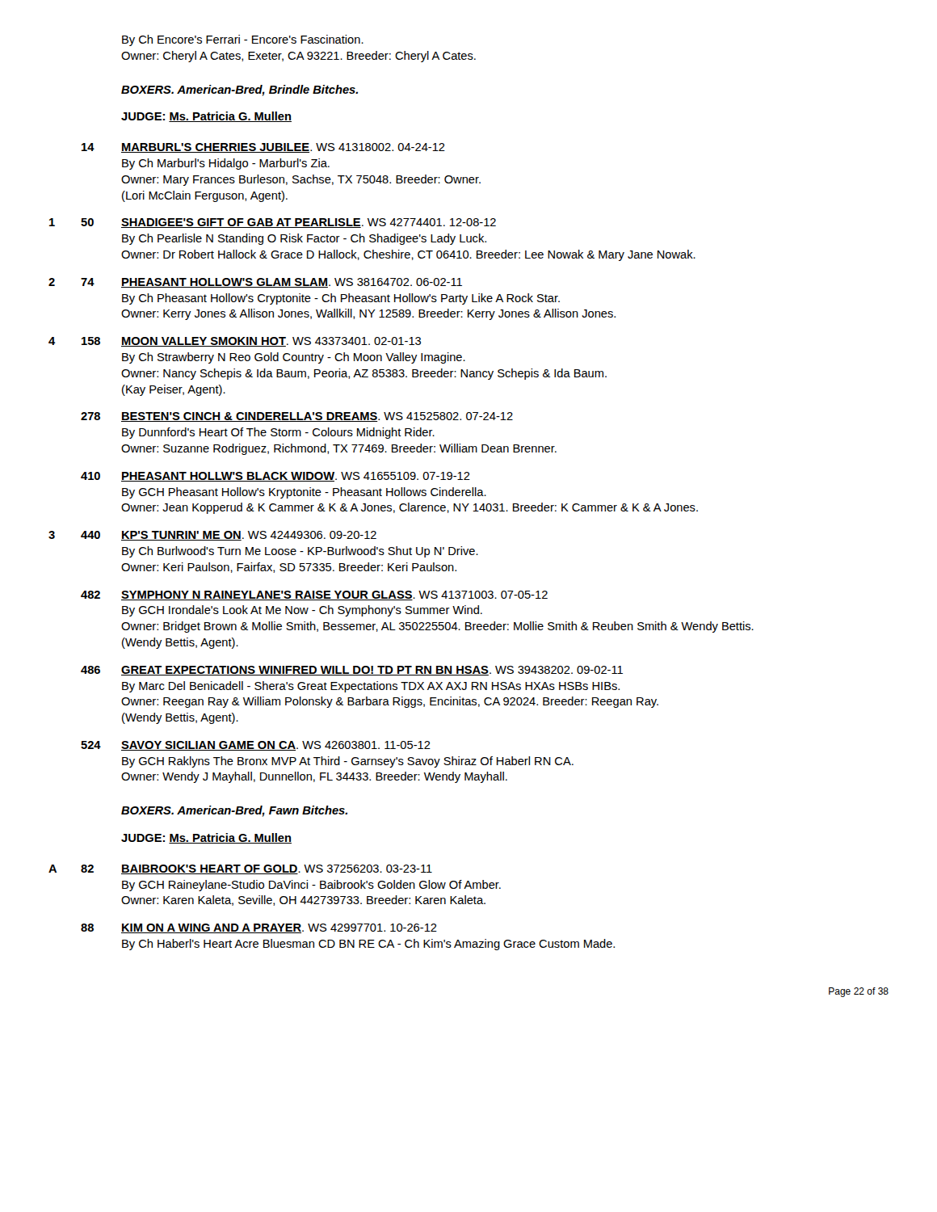By Ch Encore's Ferrari - Encore's Fascination.
Owner: Cheryl A Cates, Exeter, CA 93221. Breeder: Cheryl A Cates.
BOXERS. American-Bred, Brindle Bitches.
JUDGE: Ms. Patricia G. Mullen
14
MARBURL'S CHERRIES JUBILEE. WS 41318002. 04-24-12
By Ch Marburl's Hidalgo - Marburl's Zia.
Owner: Mary Frances Burleson, Sachse, TX 75048. Breeder: Owner.
(Lori McClain Ferguson, Agent).
1
50
SHADIGEE'S GIFT OF GAB AT PEARLISLE. WS 42774401. 12-08-12
By Ch Pearlisle N Standing O Risk Factor - Ch Shadigee's Lady Luck.
Owner: Dr Robert Hallock & Grace D Hallock, Cheshire, CT 06410. Breeder: Lee Nowak & Mary Jane Nowak.
2
74
PHEASANT HOLLOW'S GLAM SLAM. WS 38164702. 06-02-11
By Ch Pheasant Hollow's Cryptonite - Ch Pheasant Hollow's Party Like A Rock Star.
Owner: Kerry Jones & Allison Jones, Wallkill, NY 12589. Breeder: Kerry Jones & Allison Jones.
4
158
MOON VALLEY SMOKIN HOT. WS 43373401. 02-01-13
By Ch Strawberry N Reo Gold Country - Ch Moon Valley Imagine.
Owner: Nancy Schepis & Ida Baum, Peoria, AZ 85383. Breeder: Nancy Schepis & Ida Baum.
(Kay Peiser, Agent).
278
BESTEN'S CINCH & CINDERELLA'S DREAMS. WS 41525802. 07-24-12
By Dunnford's Heart Of The Storm - Colours Midnight Rider.
Owner: Suzanne Rodriguez, Richmond, TX 77469. Breeder: William Dean Brenner.
410
PHEASANT HOLLW'S BLACK WIDOW. WS 41655109. 07-19-12
By GCH Pheasant Hollow's Kryptonite - Pheasant Hollows Cinderella.
Owner: Jean Kopperud & K Cammer & K & A Jones, Clarence, NY 14031. Breeder: K Cammer & K & A Jones.
3
440
KP'S TUNRIN' ME ON. WS 42449306. 09-20-12
By Ch Burlwood's Turn Me Loose - KP-Burlwood's Shut Up N' Drive.
Owner: Keri Paulson, Fairfax, SD 57335. Breeder: Keri Paulson.
482
SYMPHONY N RAINEYLANE'S RAISE YOUR GLASS. WS 41371003. 07-05-12
By GCH Irondale's Look At Me Now - Ch Symphony's Summer Wind.
Owner: Bridget Brown & Mollie Smith, Bessemer, AL 350225504. Breeder: Mollie Smith & Reuben Smith & Wendy Bettis.
(Wendy Bettis, Agent).
486
GREAT EXPECTATIONS WINIFRED WILL DO! TD PT RN BN HSAS. WS 39438202. 09-02-11
By Marc Del Benicadell - Shera's Great Expectations TDX AX AXJ RN HSAs HXAs HSBs HIBs.
Owner: Reegan Ray & William Polonsky & Barbara Riggs, Encinitas, CA 92024. Breeder: Reegan Ray.
(Wendy Bettis, Agent).
524
SAVOY SICILIAN GAME ON CA. WS 42603801. 11-05-12
By GCH Raklyns The Bronx MVP At Third - Garnsey's Savoy Shiraz Of Haberl RN CA.
Owner: Wendy J Mayhall, Dunnellon, FL 34433. Breeder: Wendy Mayhall.
BOXERS. American-Bred, Fawn Bitches.
JUDGE: Ms. Patricia G. Mullen
A
82
BAIBROOK'S HEART OF GOLD. WS 37256203. 03-23-11
By GCH Raineylane-Studio DaVinci - Baibrook's Golden Glow Of Amber.
Owner: Karen Kaleta, Seville, OH 442739733. Breeder: Karen Kaleta.
88
KIM ON A WING AND A PRAYER. WS 42997701. 10-26-12
By Ch Haberl's Heart Acre Bluesman CD BN RE CA - Ch Kim's Amazing Grace Custom Made.
Page 22 of 38